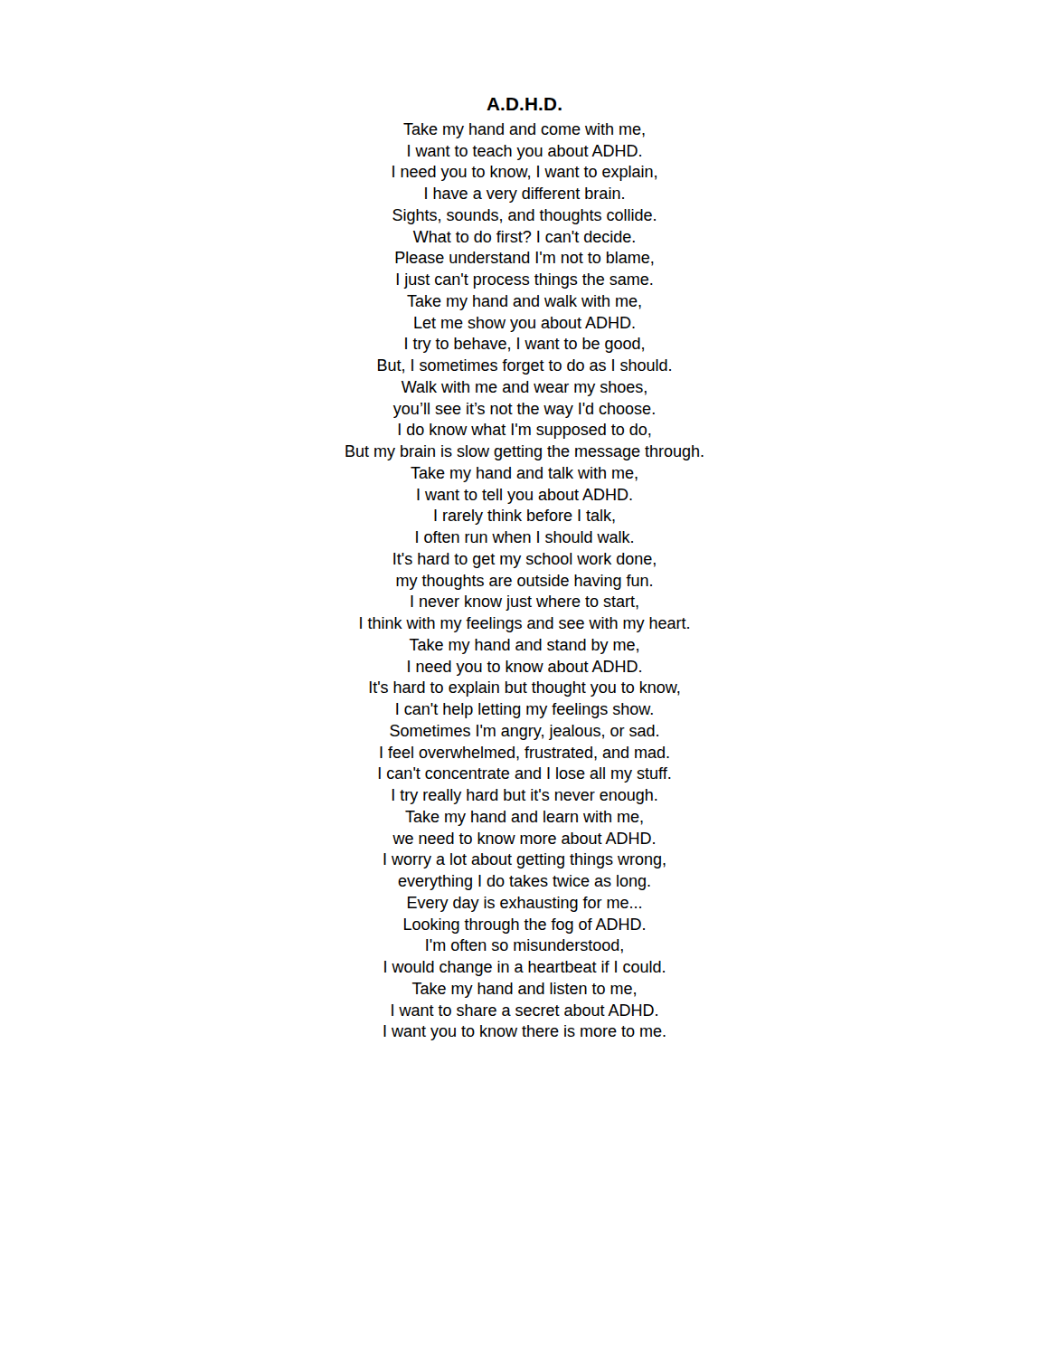A.D.H.D.
Take my hand and come with me,
I want to teach you about ADHD.
I need you to know, I want to explain,
I have a very different brain.
Sights, sounds, and thoughts collide.
What to do first? I can't decide.
Please understand I'm not to blame,
I just can't process things the same.
Take my hand and walk with me,
Let me show you about ADHD.
I try to behave, I want to be good,
But, I sometimes forget to do as I should.
Walk with me and wear my shoes,
you’ll see it’s not the way I'd choose.
I do know what I'm supposed to do,
But my brain is slow getting the message through.
Take my hand and talk with me,
I want to tell you about ADHD.
I rarely think before I talk,
I often run when I should walk.
It's hard to get my school work done,
my thoughts are outside having fun.
I never know just where to start,
I think with my feelings and see with my heart.
Take my hand and stand by me,
I need you to know about ADHD.
It's hard to explain but thought you to know,
I can't help letting my feelings show.
Sometimes I'm angry, jealous, or sad.
I feel overwhelmed, frustrated, and mad.
I can't concentrate and I lose all my stuff.
I try really hard but it's never enough.
Take my hand and learn with me,
we need to know more about ADHD.
I worry a lot about getting things wrong,
everything I do takes twice as long.
Every day is exhausting for me...
Looking through the fog of ADHD.
I'm often so misunderstood,
I would change in a heartbeat if I could.
Take my hand and listen to me,
I want to share a secret about ADHD.
I want you to know there is more to me.